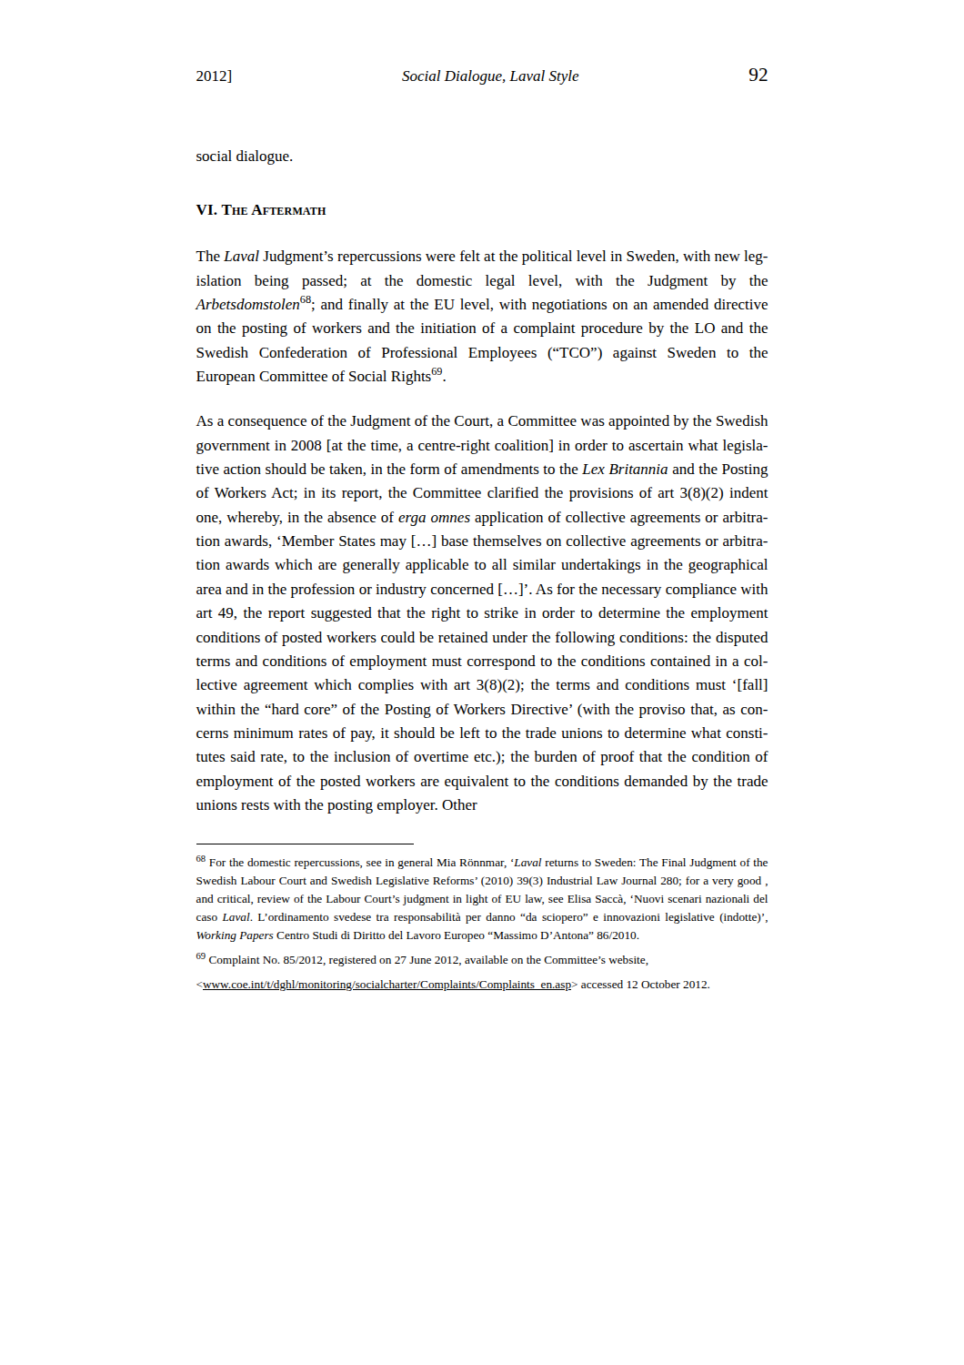2012] Social Dialogue, Laval Style 92
social dialogue.
VI. The Aftermath
The Laval Judgment’s repercussions were felt at the political level in Sweden, with new legislation being passed; at the domestic legal level, with the Judgment by the Arbetsdomstolen68; and finally at the EU level, with negotiations on an amended directive on the posting of workers and the initiation of a complaint procedure by the LO and the Swedish Confederation of Professional Employees (“TCO”) against Sweden to the European Committee of Social Rights69.
As a consequence of the Judgment of the Court, a Committee was appointed by the Swedish government in 2008 [at the time, a centre-right coalition] in order to ascertain what legislative action should be taken, in the form of amendments to the Lex Britannia and the Posting of Workers Act; in its report, the Committee clarified the provisions of art 3(8)(2) indent one, whereby, in the absence of erga omnes application of collective agreements or arbitration awards, ‘Member States may […] base themselves on collective agreements or arbitration awards which are generally applicable to all similar undertakings in the geographical area and in the profession or industry concerned […]’. As for the necessary compliance with art 49, the report suggested that the right to strike in order to determine the employment conditions of posted workers could be retained under the following conditions: the disputed terms and conditions of employment must correspond to the conditions contained in a collective agreement which complies with art 3(8)(2); the terms and conditions must ‘[fall] within the “hard core” of the Posting of Workers Directive’ (with the proviso that, as concerns minimum rates of pay, it should be left to the trade unions to determine what constitutes said rate, to the inclusion of overtime etc.); the burden of proof that the condition of employment of the posted workers are equivalent to the conditions demanded by the trade unions rests with the posting employer. Other
68 For the domestic repercussions, see in general Mia Rönnmar, ‘Laval returns to Sweden: The Final Judgment of the Swedish Labour Court and Swedish Legislative Reforms’ (2010) 39(3) Industrial Law Journal 280; for a very good , and critical, review of the Labour Court’s judgment in light of EU law, see Elisa Saccà, ‘Nuovi scenari nazionali del caso Laval. L’ordinamento svedese tra responsabilità per danno “da sciopero” e innovazioni legislative (indotte)’, Working Papers Centro Studi di Diritto del Lavoro Europeo “Massimo D’Antona” 86/2010.
69 Complaint No. 85/2012, registered on 27 June 2012, available on the Committee’s website,
<www.coe.int/t/dghl/monitoring/socialcharter/Complaints/Complaints_en.asp> accessed 12 October 2012.